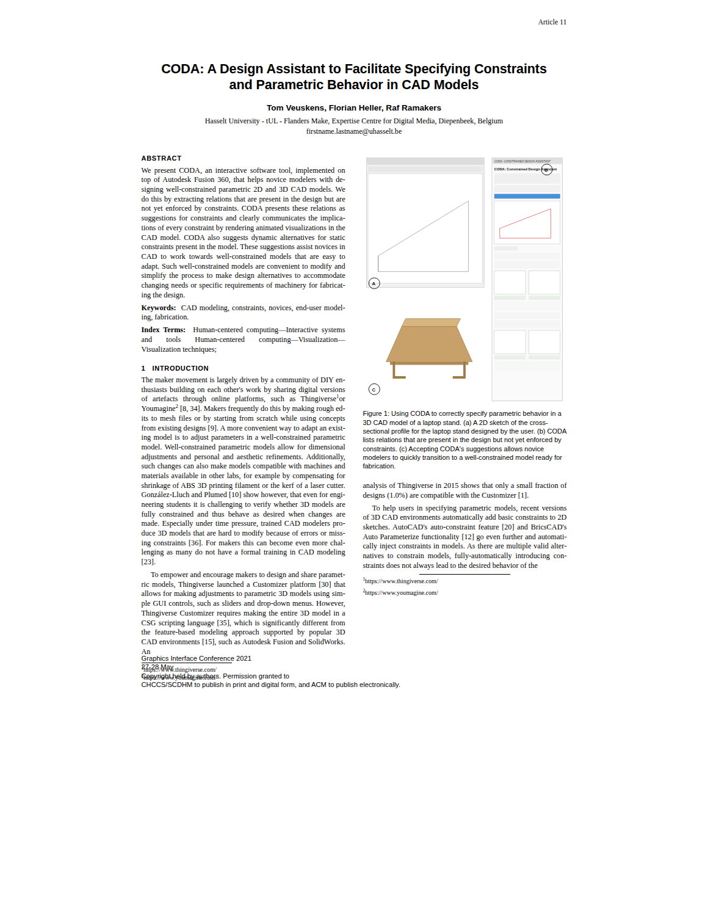Article 11
CODA: A Design Assistant to Facilitate Specifying Constraints
and Parametric Behavior in CAD Models
Tom Veuskens, Florian Heller, Raf Ramakers
Hasselt University - tUL - Flanders Make, Expertise Centre for Digital Media, Diepenbeek, Belgium
firstname.lastname@uhasselt.be
Abstract
We present CODA, an interactive software tool, implemented on top of Autodesk Fusion 360, that helps novice modelers with designing well-constrained parametric 2D and 3D CAD models. We do this by extracting relations that are present in the design but are not yet enforced by constraints. CODA presents these relations as suggestions for constraints and clearly communicates the implications of every constraint by rendering animated visualizations in the CAD model. CODA also suggests dynamic alternatives for static constraints present in the model. These suggestions assist novices in CAD to work towards well-constrained models that are easy to adapt. Such well-constrained models are convenient to modify and simplify the process to make design alternatives to accommodate changing needs or specific requirements of machinery for fabricating the design.
Keywords: CAD modeling, constraints, novices, end-user modeling, fabrication.
Index Terms: Human-centered computing—Interactive systems and tools Human-centered computing—Visualization—Visualization techniques;
1 Introduction
The maker movement is largely driven by a community of DIY enthusiasts building on each other's work by sharing digital versions of artefacts through online platforms, such as Thingiverse1or Youmagine2 [8, 34]. Makers frequently do this by making rough edits to mesh files or by starting from scratch while using concepts from existing designs [9]. A more convenient way to adapt an existing model is to adjust parameters in a well-constrained parametric model. Well-constrained parametric models allow for dimensional adjustments and personal and aesthetic refinements. Additionally, such changes can also make models compatible with machines and materials available in other labs, for example by compensating for shrinkage of ABS 3D printing filament or the kerf of a laser cutter. González-Lluch and Plumed [10] show however, that even for engineering students it is challenging to verify whether 3D models are fully constrained and thus behave as desired when changes are made. Especially under time pressure, trained CAD modelers produce 3D models that are hard to modify because of errors or missing constraints [36]. For makers this can become even more challenging as many do not have a formal training in CAD modeling [23].
To empower and encourage makers to design and share parametric models, Thingiverse launched a Customizer platform [30] that allows for making adjustments to parametric 3D models using simple GUI controls, such as sliders and drop-down menus. However, Thingiverse Customizer requires making the entire 3D model in a CSG scripting language [35], which is significantly different from the feature-based modeling approach supported by popular 3D CAD environments [15], such as Autodesk Fusion and SolidWorks. An
1https://www.thingiverse.com/
2https://www.youmagine.com/
Figure 1: Using CODA to correctly specify parametric behavior in a 3D CAD model of a laptop stand. (a) A 2D sketch of the cross-sectional profile for the laptop stand designed by the user. (b) CODA lists relations that are present in the design but not yet enforced by constraints. (c) Accepting CODA's suggestions allows novice modelers to quickly transition to a well-constrained model ready for fabrication.
analysis of Thingiverse in 2015 shows that only a small fraction of designs (1.0%) are compatible with the Customizer [1].
To help users in specifying parametric models, recent versions of 3D CAD environments automatically add basic constraints to 2D sketches. AutoCAD's auto-constraint feature [20] and BricsCAD's Auto Parameterize functionality [12] go even further and automatically inject constraints in models. As there are multiple valid alternatives to constrain models, fully-automatically introducing constraints does not always lead to the desired behavior of the
1https://www.thingiverse.com/
2https://www.youmagine.com/
Graphics Interface Conference 2021
27-28 May
Copyright held by authors. Permission granted to
CHCCS/SCDHM to publish in print and digital form, and ACM to publish electronically.